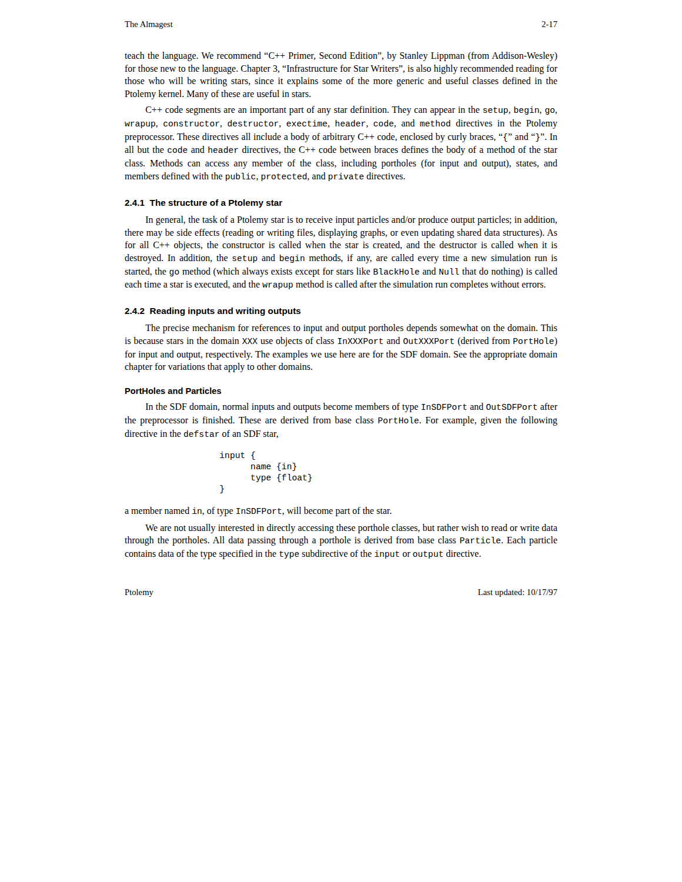The Almagest 2-17
teach the language. We recommend “C++ Primer, Second Edition”, by Stanley Lippman (from Addison-Wesley) for those new to the language. Chapter 3, “Infrastructure for Star Writers”, is also highly recommended reading for those who will be writing stars, since it explains some of the more generic and useful classes defined in the Ptolemy kernel. Many of these are useful in stars.
C++ code segments are an important part of any star definition. They can appear in the setup, begin, go, wrapup, constructor, destructor, exectime, header, code, and method directives in the Ptolemy preprocessor. These directives all include a body of arbitrary C++ code, enclosed by curly braces, “{” and “}”. In all but the code and header directives, the C++ code between braces defines the body of a method of the star class. Methods can access any member of the class, including portholes (for input and output), states, and members defined with the public, protected, and private directives.
2.4.1 The structure of a Ptolemy star
In general, the task of a Ptolemy star is to receive input particles and/or produce output particles; in addition, there may be side effects (reading or writing files, displaying graphs, or even updating shared data structures). As for all C++ objects, the constructor is called when the star is created, and the destructor is called when it is destroyed. In addition, the setup and begin methods, if any, are called every time a new simulation run is started, the go method (which always exists except for stars like BlackHole and Null that do nothing) is called each time a star is executed, and the wrapup method is called after the simulation run completes without errors.
2.4.2 Reading inputs and writing outputs
The precise mechanism for references to input and output portholes depends somewhat on the domain. This is because stars in the domain XXX use objects of class InXXXPort and OutXXXPort (derived from PortHole) for input and output, respectively. The examples we use here are for the SDF domain. See the appropriate domain chapter for variations that apply to other domains.
PortHoles and Particles
In the SDF domain, normal inputs and outputs become members of type InSDFPort and OutSDFPort after the preprocessor is finished. These are derived from base class PortHole. For example, given the following directive in the defstar of an SDF star,
input {
      name {in}
      type {float}
}
a member named in, of type InSDFPort, will become part of the star.
We are not usually interested in directly accessing these porthole classes, but rather wish to read or write data through the portholes. All data passing through a porthole is derived from base class Particle. Each particle contains data of the type specified in the type subdirective of the input or output directive.
Ptolemy Last updated: 10/17/97